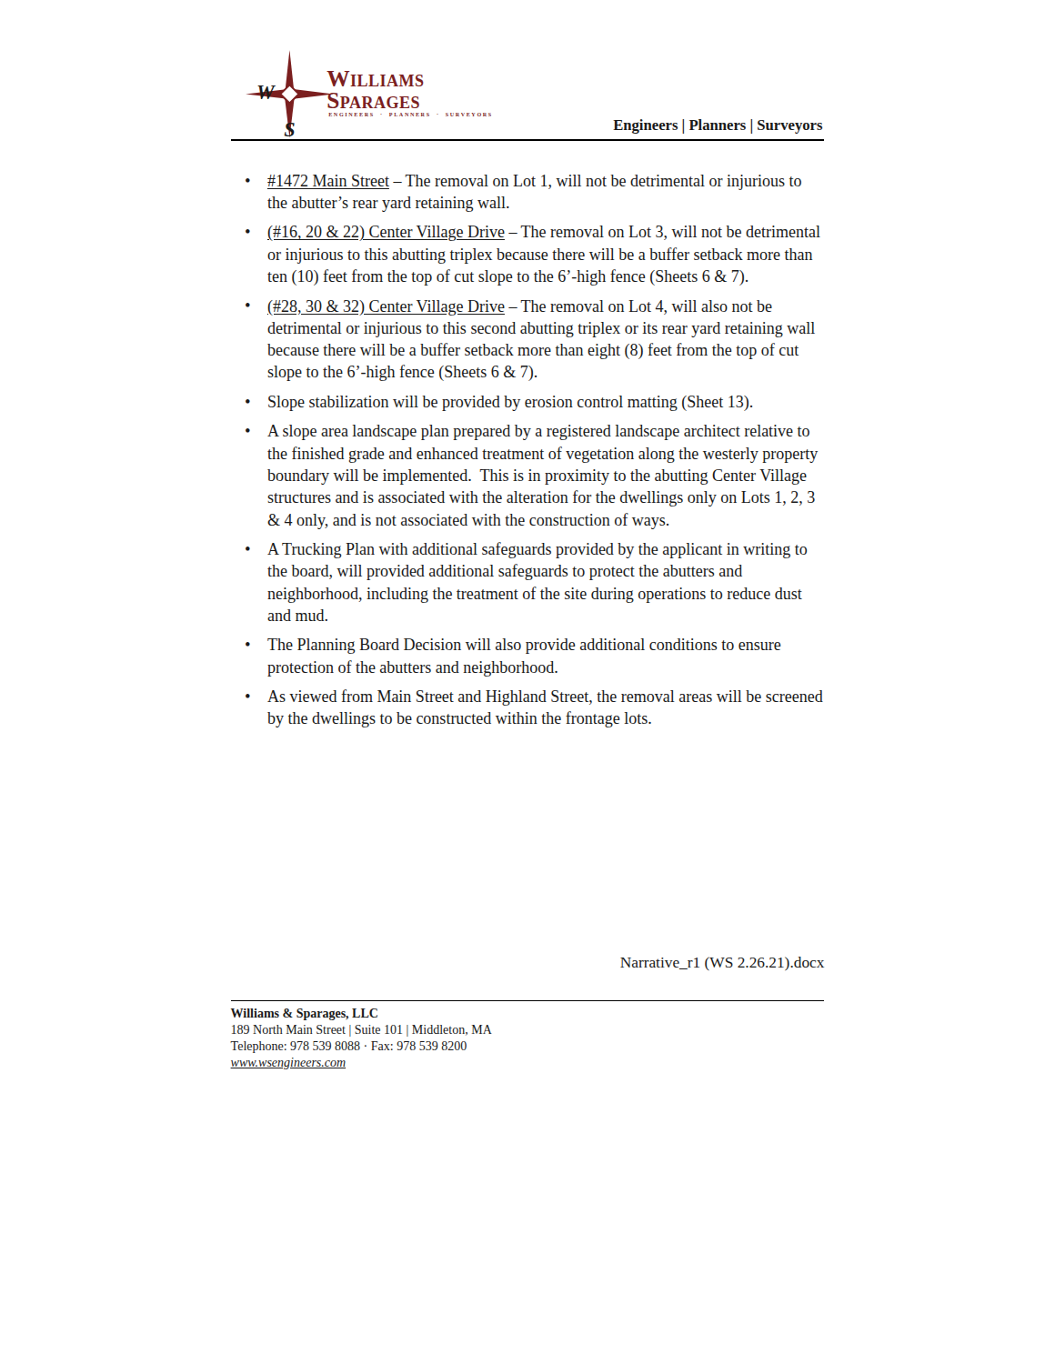W S
Williams Sparages ENGINEERS · PLANNERS · SURVEYORS
Engineers | Planners | Surveyors
#1472 Main Street – The removal on Lot 1, will not be detrimental or injurious to the abutter’s rear yard retaining wall.
(#16, 20 & 22) Center Village Drive – The removal on Lot 3, will not be detrimental or injurious to this abutting triplex because there will be a buffer setback more than ten (10) feet from the top of cut slope to the 6’-high fence (Sheets 6 & 7).
(#28, 30 & 32) Center Village Drive – The removal on Lot 4, will also not be detrimental or injurious to this second abutting triplex or its rear yard retaining wall because there will be a buffer setback more than eight (8) feet from the top of cut slope to the 6’-high fence (Sheets 6 & 7).
Slope stabilization will be provided by erosion control matting (Sheet 13).
A slope area landscape plan prepared by a registered landscape architect relative to the finished grade and enhanced treatment of vegetation along the westerly property boundary will be implemented. This is in proximity to the abutting Center Village structures and is associated with the alteration for the dwellings only on Lots 1, 2, 3 & 4 only, and is not associated with the construction of ways.
A Trucking Plan with additional safeguards provided by the applicant in writing to the board, will provided additional safeguards to protect the abutters and neighborhood, including the treatment of the site during operations to reduce dust and mud.
The Planning Board Decision will also provide additional conditions to ensure protection of the abutters and neighborhood.
As viewed from Main Street and Highland Street, the removal areas will be screened by the dwellings to be constructed within the frontage lots.
Narrative_r1 (WS 2.26.21).docx
Williams & Sparages, LLC
189 North Main Street | Suite 101 | Middleton, MA
Telephone: 978 539 8088 · Fax: 978 539 8200
www.wsengineers.com